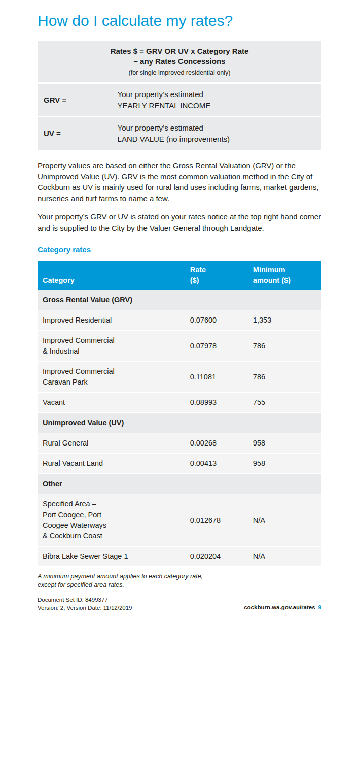How do I calculate my rates?
| Rates $ = GRV OR UV x Category Rate – any Rates Concessions (for single improved residential only) |
| GRV = | Your property’s estimated YEARLY RENTAL INCOME |
| UV = | Your property’s estimated LAND VALUE (no improvements) |
Property values are based on either the Gross Rental Valuation (GRV) or the Unimproved Value (UV). GRV is the most common valuation method in the City of Cockburn as UV is mainly used for rural land uses including farms, market gardens, nurseries and turf farms to name a few.
Your property’s GRV or UV is stated on your rates notice at the top right hand corner and is supplied to the City by the Valuer General through Landgate.
Category rates
| Category | Rate ($) | Minimum amount ($) |
| --- | --- | --- |
| Gross Rental Value (GRV) |
| Improved Residential | 0.07600 | 1,353 |
| Improved Commercial & Industrial | 0.07978 | 786 |
| Improved Commercial – Caravan Park | 0.11081 | 786 |
| Vacant | 0.08993 | 755 |
| Unimproved Value (UV) |
| Rural General | 0.00268 | 958 |
| Rural Vacant Land | 0.00413 | 958 |
| Other |
| Specified Area – Port Coogee, Port Coogee Waterways & Cockburn Coast | 0.012678 | N/A |
| Bibra Lake Sewer Stage 1 | 0.020204 | N/A |
A minimum payment amount applies to each category rate,
except for specified area rates.
Document Set ID: 8499377
Version: 2, Version Date: 11/12/2019
cockburn.wa.gov.au/rates9